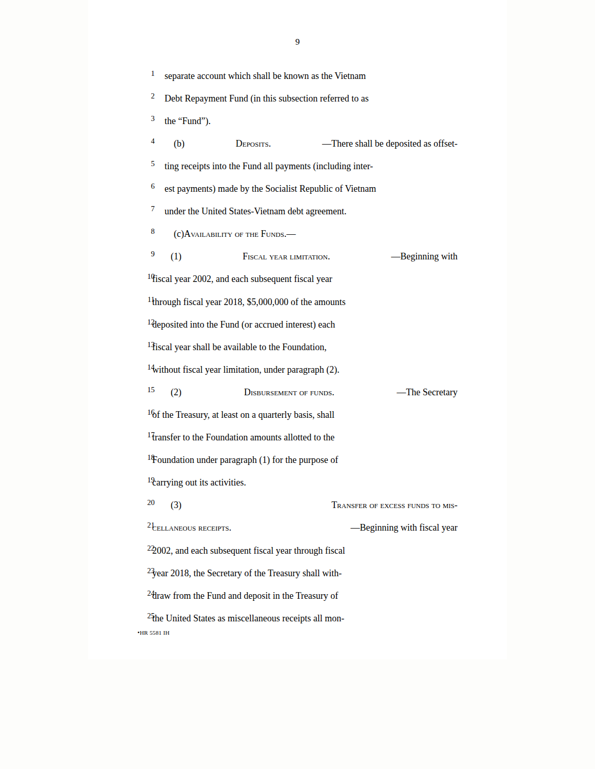9
separate account which shall be known as the Vietnam
Debt Repayment Fund (in this subsection referred to as
the “Fund”).
(b) Deposits.—There shall be deposited as offset-
ting receipts into the Fund all payments (including inter-
est payments) made by the Socialist Republic of Vietnam
under the United States-Vietnam debt agreement.
(c) Availability of the Funds.—
(1) Fiscal year limitation.—Beginning with
fiscal year 2002, and each subsequent fiscal year
through fiscal year 2018, $5,000,000 of the amounts
deposited into the Fund (or accrued interest) each
fiscal year shall be available to the Foundation,
without fiscal year limitation, under paragraph (2).
(2) Disbursement of funds.—The Secretary
of the Treasury, at least on a quarterly basis, shall
transfer to the Foundation amounts allotted to the
Foundation under paragraph (1) for the purpose of
carrying out its activities.
(3) Transfer of excess funds to mis-
cellaneous receipts.—Beginning with fiscal year
2002, and each subsequent fiscal year through fiscal
year 2018, the Secretary of the Treasury shall with-
draw from the Fund and deposit in the Treasury of
the United States as miscellaneous receipts all mon-
•HR 5581 IH